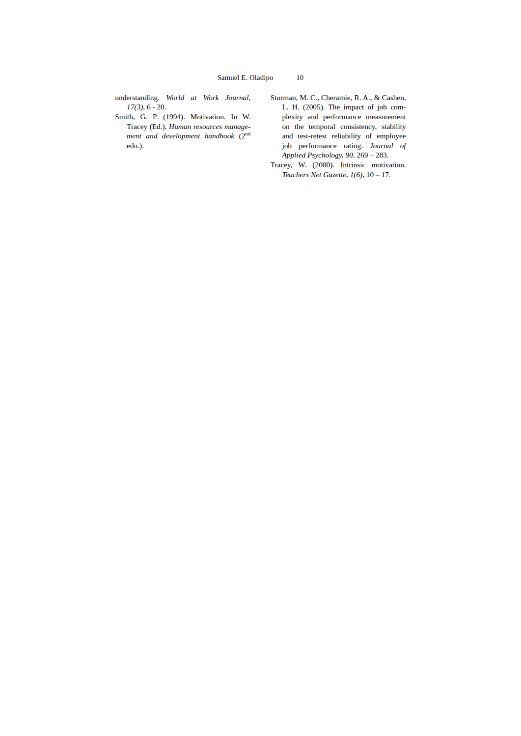Samuel E. Oladipo10
understanding. World at Work Journal, 17(3), 6 - 20.
Smith, G. P. (1994). Motivation. In W. Tracey (Ed.), Human resources management and development handbook (2nd edn.).
Sturman, M. C., Cheramie, R. A., & Cashen, L. H. (2005). The impact of job complexity and performance measurement on the temporal consistency, stability and test-retest reliability of employee job performance rating. Journal of Applied Psychology, 90, 269 – 283.
Tracey, W. (2000). Intrinsic motivation. Teachers Net Gazette, 1(6), 10 – 17.